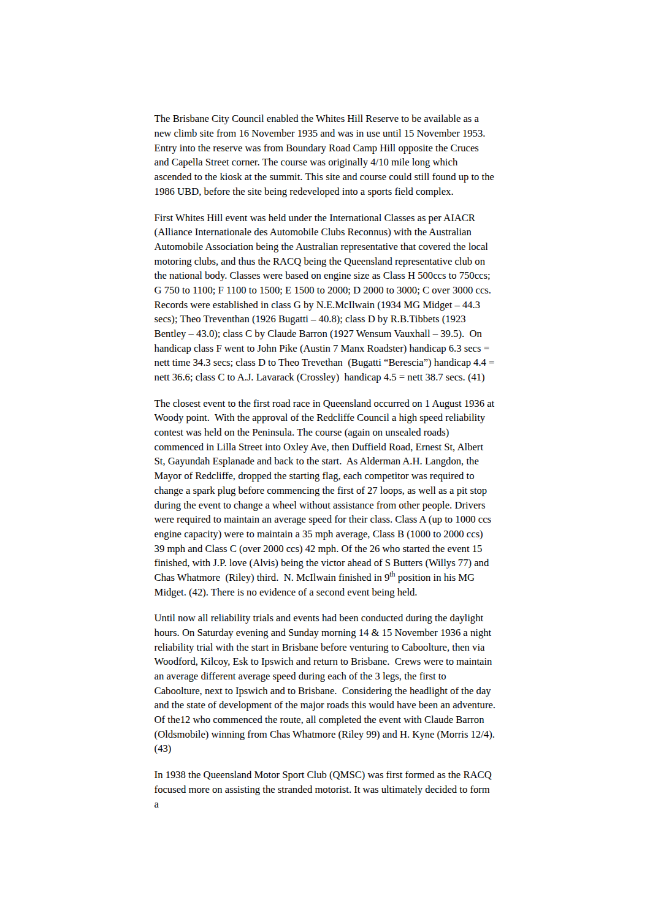The Brisbane City Council enabled the Whites Hill Reserve to be available as a new climb site from 16 November 1935 and was in use until 15 November 1953. Entry into the reserve was from Boundary Road Camp Hill opposite the Cruces and Capella Street corner. The course was originally 4/10 mile long which ascended to the kiosk at the summit. This site and course could still found up to the 1986 UBD, before the site being redeveloped into a sports field complex.
First Whites Hill event was held under the International Classes as per AIACR (Alliance Internationale des Automobile Clubs Reconnus) with the Australian Automobile Association being the Australian representative that covered the local motoring clubs, and thus the RACQ being the Queensland representative club on the national body. Classes were based on engine size as Class H 500ccs to 750ccs; G 750 to 1100; F 1100 to 1500; E 1500 to 2000; D 2000 to 3000; C over 3000 ccs. Records were established in class G by N.E.McIlwain (1934 MG Midget – 44.3 secs); Theo Treventhan (1926 Bugatti – 40.8); class D by R.B.Tibbets (1923 Bentley – 43.0); class C by Claude Barron (1927 Wensum Vauxhall – 39.5). On handicap class F went to John Pike (Austin 7 Manx Roadster) handicap 6.3 secs = nett time 34.3 secs; class D to Theo Trevethan (Bugatti “Berescia”) handicap 4.4 = nett 36.6; class C to A.J. Lavarack (Crossley) handicap 4.5 = nett 38.7 secs. (41)
The closest event to the first road race in Queensland occurred on 1 August 1936 at Woody point. With the approval of the Redcliffe Council a high speed reliability contest was held on the Peninsula. The course (again on unsealed roads) commenced in Lilla Street into Oxley Ave, then Duffield Road, Ernest St, Albert St, Gayundah Esplanade and back to the start. As Alderman A.H. Langdon, the Mayor of Redcliffe, dropped the starting flag, each competitor was required to change a spark plug before commencing the first of 27 loops, as well as a pit stop during the event to change a wheel without assistance from other people. Drivers were required to maintain an average speed for their class. Class A (up to 1000 ccs engine capacity) were to maintain a 35 mph average, Class B (1000 to 2000 ccs) 39 mph and Class C (over 2000 ccs) 42 mph. Of the 26 who started the event 15 finished, with J.P. love (Alvis) being the victor ahead of S Butters (Willys 77) and Chas Whatmore (Riley) third. N. McIlwain finished in 9th position in his MG Midget. (42). There is no evidence of a second event being held.
Until now all reliability trials and events had been conducted during the daylight hours. On Saturday evening and Sunday morning 14 & 15 November 1936 a night reliability trial with the start in Brisbane before venturing to Caboolture, then via Woodford, Kilcoy, Esk to Ipswich and return to Brisbane. Crews were to maintain an average different average speed during each of the 3 legs, the first to Caboolture, next to Ipswich and to Brisbane. Considering the headlight of the day and the state of development of the major roads this would have been an adventure. Of the12 who commenced the route, all completed the event with Claude Barron (Oldsmobile) winning from Chas Whatmore (Riley 99) and H. Kyne (Morris 12/4). (43)
In 1938 the Queensland Motor Sport Club (QMSC) was first formed as the RACQ focused more on assisting the stranded motorist. It was ultimately decided to form a